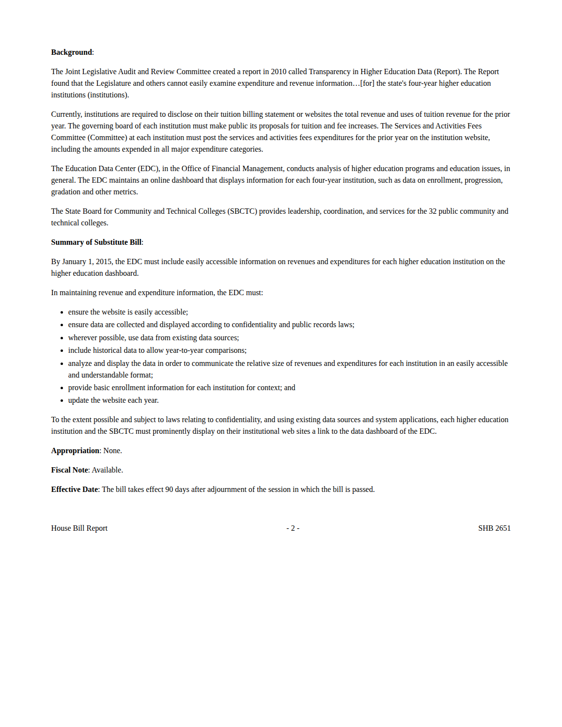Background:
The Joint Legislative Audit and Review Committee created a report in 2010 called Transparency in Higher Education Data (Report). The Report found that the Legislature and others cannot easily examine expenditure and revenue information…[for] the state's four-year higher education institutions (institutions).
Currently, institutions are required to disclose on their tuition billing statement or websites the total revenue and uses of tuition revenue for the prior year. The governing board of each institution must make public its proposals for tuition and fee increases. The Services and Activities Fees Committee (Committee) at each institution must post the services and activities fees expenditures for the prior year on the institution website, including the amounts expended in all major expenditure categories.
The Education Data Center (EDC), in the Office of Financial Management, conducts analysis of higher education programs and education issues, in general. The EDC maintains an online dashboard that displays information for each four-year institution, such as data on enrollment, progression, gradation and other metrics.
The State Board for Community and Technical Colleges (SBCTC) provides leadership, coordination, and services for the 32 public community and technical colleges.
Summary of Substitute Bill:
By January 1, 2015, the EDC must include easily accessible information on revenues and expenditures for each higher education institution on the higher education dashboard.
In maintaining revenue and expenditure information, the EDC must:
ensure the website is easily accessible;
ensure data are collected and displayed according to confidentiality and public records laws;
wherever possible, use data from existing data sources;
include historical data to allow year-to-year comparisons;
analyze and display the data in order to communicate the relative size of revenues and expenditures for each institution in an easily accessible and understandable format;
provide basic enrollment information for each institution for context; and
update the website each year.
To the extent possible and subject to laws relating to confidentiality, and using existing data sources and system applications, each higher education institution and the SBCTC must prominently display on their institutional web sites a link to the data dashboard of the EDC.
Appropriation: None.
Fiscal Note: Available.
Effective Date: The bill takes effect 90 days after adjournment of the session in which the bill is passed.
House Bill Report - 2 - SHB 2651